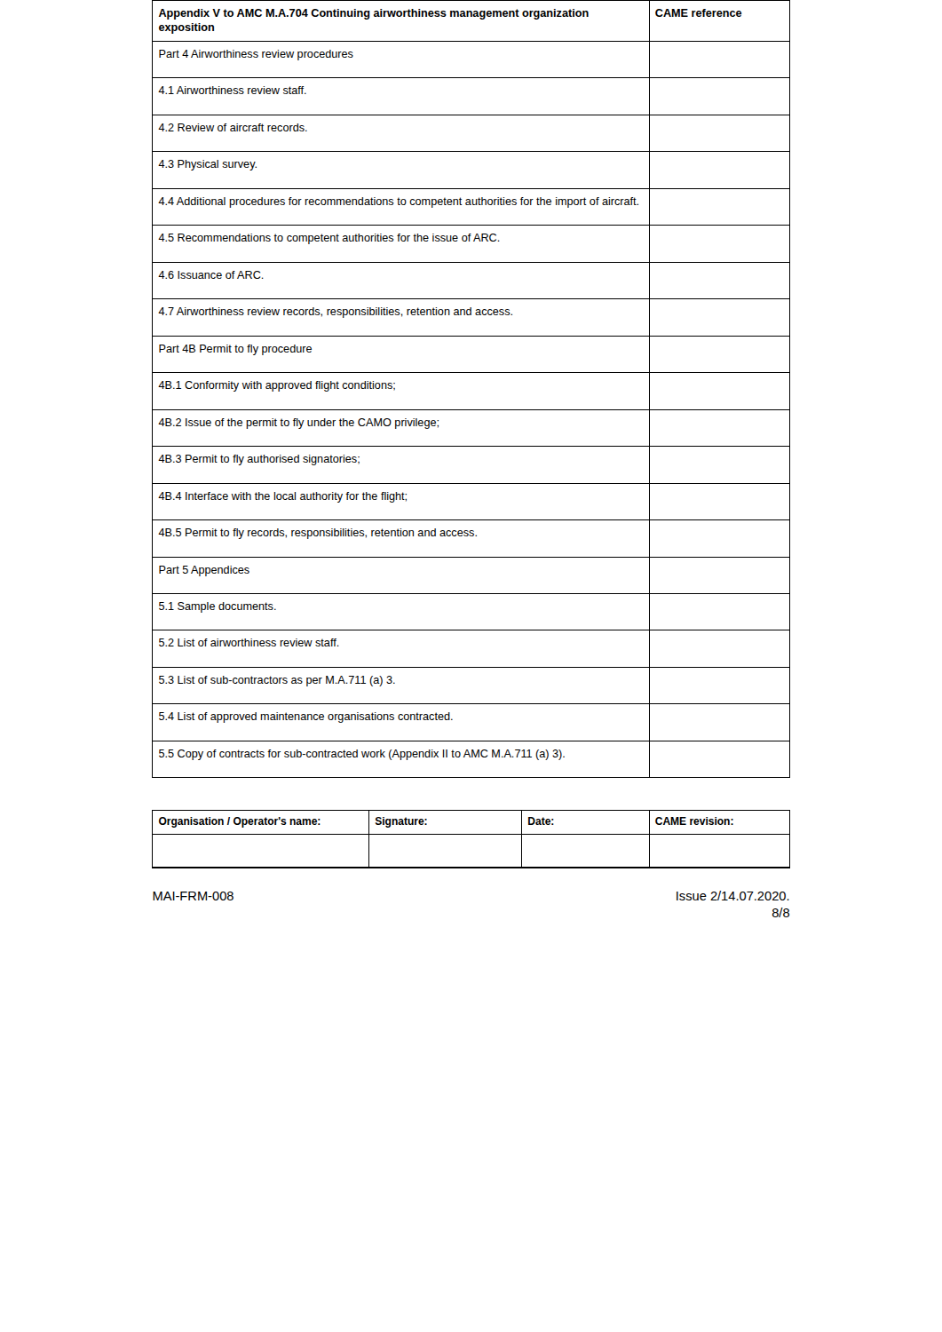| Appendix V to AMC M.A.704 Continuing airworthiness management organization exposition | CAME reference |
| --- | --- |
| Part 4 Airworthiness review procedures | |
| 4.1 Airworthiness review staff. | |
| 4.2 Review of aircraft records. | |
| 4.3 Physical survey. | |
| 4.4 Additional procedures for recommendations to competent authorities for the import of aircraft. | |
| 4.5 Recommendations to competent authorities for the issue of ARC. | |
| 4.6 Issuance of ARC. | |
| 4.7 Airworthiness review records, responsibilities, retention and access. | |
| Part 4B Permit to fly procedure | |
| 4B.1 Conformity with approved flight conditions; | |
| 4B.2 Issue of the permit to fly under the CAMO privilege; | |
| 4B.3 Permit to fly authorised signatories; | |
| 4B.4 Interface with the local authority for the flight; | |
| 4B.5 Permit to fly records, responsibilities, retention and access. | |
| Part 5 Appendices | |
| 5.1 Sample documents. | |
| 5.2 List of airworthiness review staff. | |
| 5.3 List of sub-contractors as per M.A.711 (a) 3. | |
| 5.4 List of approved maintenance organisations contracted. | |
| 5.5 Copy of contracts for sub-contracted work (Appendix II to AMC M.A.711 (a) 3). | |
| Organisation / Operator's name: | Signature: | Date: | CAME revision: |
| --- | --- | --- | --- |
MAI-FRM-008
Issue 2/14.07.2020. 8/8